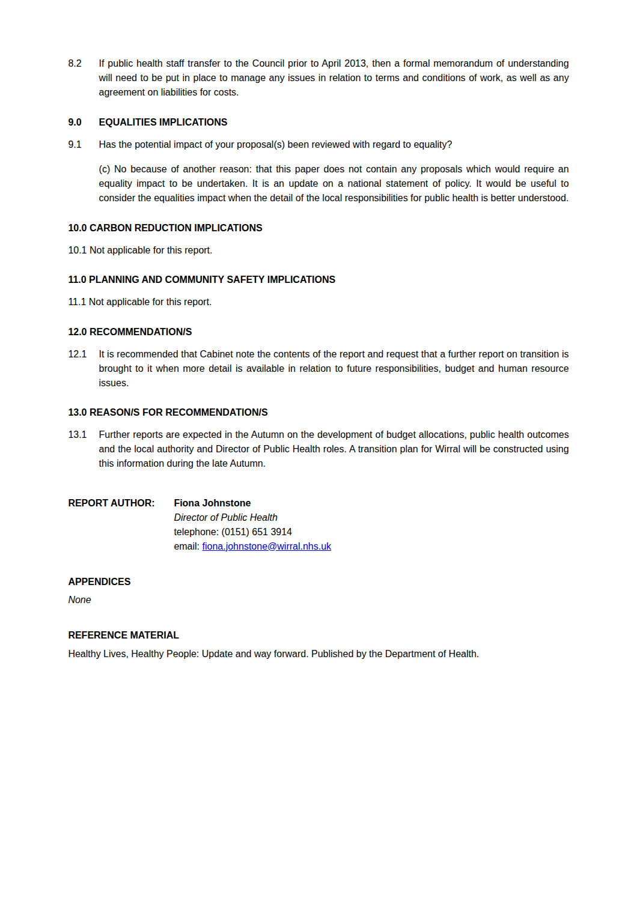8.2
If public health staff transfer to the Council prior to April 2013, then a formal memorandum of understanding will need to be put in place to manage any issues in relation to terms and conditions of work, as well as any agreement on liabilities for costs.
9.0 Equalities Implications
9.1
Has the potential impact of your proposal(s) been reviewed with regard to equality?
(c) No because of another reason: that this paper does not contain any proposals which would require an equality impact to be undertaken. It is an update on a national statement of policy. It would be useful to consider the equalities impact when the detail of the local responsibilities for public health is better understood.
10.0 Carbon Reduction Implications
10.1 Not applicable for this report.
11.0 Planning and Community Safety Implications
11.1 Not applicable for this report.
12.0 Recommendation/s
12.1
It is recommended that Cabinet note the contents of the report and request that a further report on transition is brought to it when more detail is available in relation to future responsibilities, budget and human resource issues.
13.0 Reason/s for Recommendation/s
13.1
Further reports are expected in the Autumn on the development of budget allocations, public health outcomes and the local authority and Director of Public Health roles. A transition plan for Wirral will be constructed using this information during the late Autumn.
Report Author:
Fiona Johnstone
Director of Public Health
telephone: (0151) 651 3914
email: fiona.johnstone@wirral.nhs.uk
Appendices
None
Reference Material
Healthy Lives, Healthy People: Update and way forward. Published by the Department of Health.